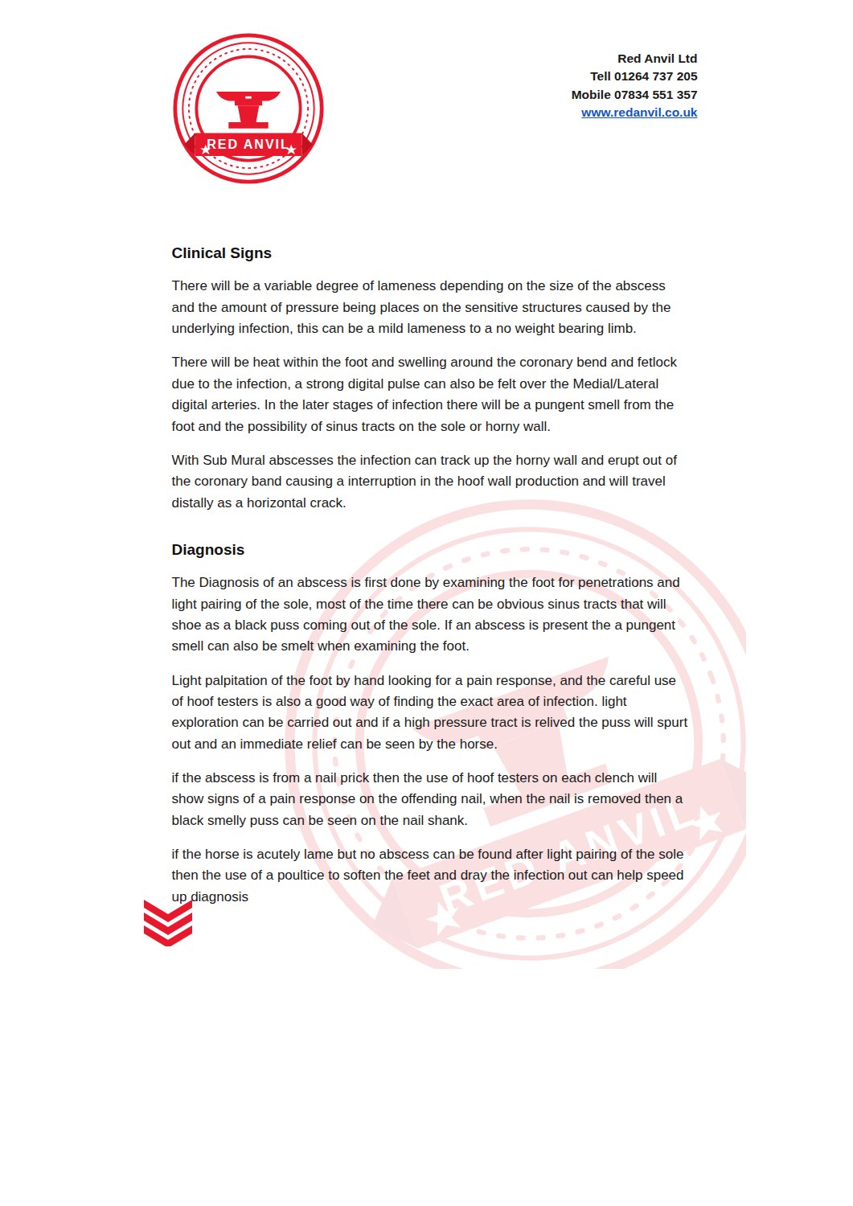RED ANVIL
Red Anvil Ltd
Tell 01264 737 205
Mobile 07834 551 357
www.redanvil.co.uk
Clinical Signs
There will be a variable degree of lameness depending on the size of the abscess and the amount of pressure being places on the sensitive structures caused by the underlying infection, this can be a mild lameness to a no weight bearing limb.
There will be heat within the foot and swelling around the coronary bend and fetlock due to the infection, a strong digital pulse can also be felt over the Medial/Lateral digital arteries. In the later stages of infection there will be a pungent smell from the foot and the possibility of sinus tracts on the sole or horny wall.
With Sub Mural abscesses the infection can track up the horny wall and erupt out of the coronary band causing a interruption in the hoof wall production and will travel distally as a horizontal crack.
Diagnosis
The Diagnosis of an abscess is first done by examining the foot for penetrations and light pairing of the sole, most of the time there can be obvious sinus tracts that will shoe as a black puss coming out of the sole. If an abscess is present the a pungent smell can also be smelt when examining the foot.
Light palpitation of the foot by hand looking for a pain response, and the careful use of hoof testers is also a good way of finding the exact area of infection. light exploration can be carried out and if a high pressure tract is relived the puss will spurt out and an immediate relief can be seen by the horse.
if the abscess is from a nail prick then the use of hoof testers on each clench will show signs of a pain response on the offending nail, when the nail is removed then a black smelly puss can be seen on the nail shank.
if the horse is acutely lame but no abscess can be found after light pairing of the sole then the use of a poultice to soften the feet and dray the infection out can help speed up diagnosis
RED ANVIL